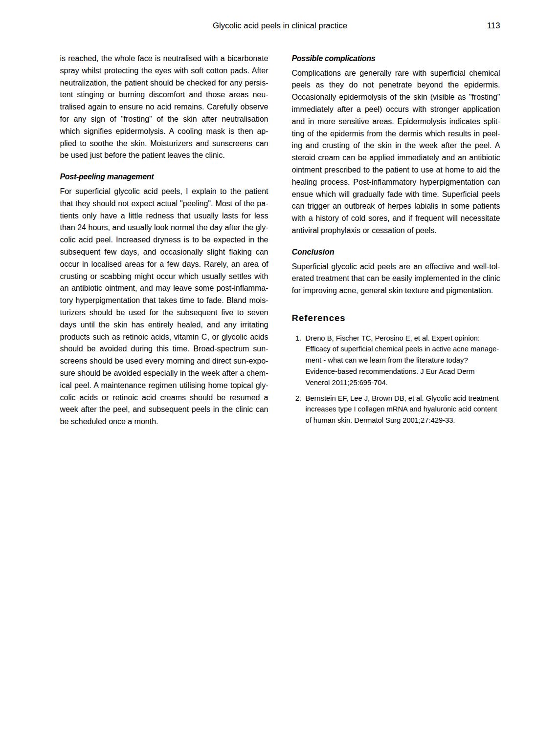Glycolic acid peels in clinical practice 113
is reached, the whole face is neutralised with a bicarbonate spray whilst protecting the eyes with soft cotton pads. After neutralization, the patient should be checked for any persistent stinging or burning discomfort and those areas neutralised again to ensure no acid remains. Carefully observe for any sign of "frosting" of the skin after neutralisation which signifies epidermolysis. A cooling mask is then applied to soothe the skin. Moisturizers and sunscreens can be used just before the patient leaves the clinic.
Post-peeling management
For superficial glycolic acid peels, I explain to the patient that they should not expect actual "peeling". Most of the patients only have a little redness that usually lasts for less than 24 hours, and usually look normal the day after the glycolic acid peel. Increased dryness is to be expected in the subsequent few days, and occasionally slight flaking can occur in localised areas for a few days. Rarely, an area of crusting or scabbing might occur which usually settles with an antibiotic ointment, and may leave some post-inflammatory hyperpigmentation that takes time to fade. Bland moisturizers should be used for the subsequent five to seven days until the skin has entirely healed, and any irritating products such as retinoic acids, vitamin C, or glycolic acids should be avoided during this time. Broad-spectrum sunscreens should be used every morning and direct sun-exposure should be avoided especially in the week after a chemical peel. A maintenance regimen utilising home topical glycolic acids or retinoic acid creams should be resumed a week after the peel, and subsequent peels in the clinic can be scheduled once a month.
Possible complications
Complications are generally rare with superficial chemical peels as they do not penetrate beyond the epidermis. Occasionally epidermolysis of the skin (visible as "frosting" immediately after a peel) occurs with stronger application and in more sensitive areas. Epidermolysis indicates splitting of the epidermis from the dermis which results in peeling and crusting of the skin in the week after the peel. A steroid cream can be applied immediately and an antibiotic ointment prescribed to the patient to use at home to aid the healing process. Post-inflammatory hyperpigmentation can ensue which will gradually fade with time. Superficial peels can trigger an outbreak of herpes labialis in some patients with a history of cold sores, and if frequent will necessitate antiviral prophylaxis or cessation of peels.
Conclusion
Superficial glycolic acid peels are an effective and well-tolerated treatment that can be easily implemented in the clinic for improving acne, general skin texture and pigmentation.
References
Dreno B, Fischer TC, Perosino E, et al. Expert opinion: Efficacy of superficial chemical peels in active acne management - what can we learn from the literature today? Evidence-based recommendations. J Eur Acad Derm Venerol 2011;25:695-704.
Bernstein EF, Lee J, Brown DB, et al. Glycolic acid treatment increases type I collagen mRNA and hyaluronic acid content of human skin. Dermatol Surg 2001;27:429-33.